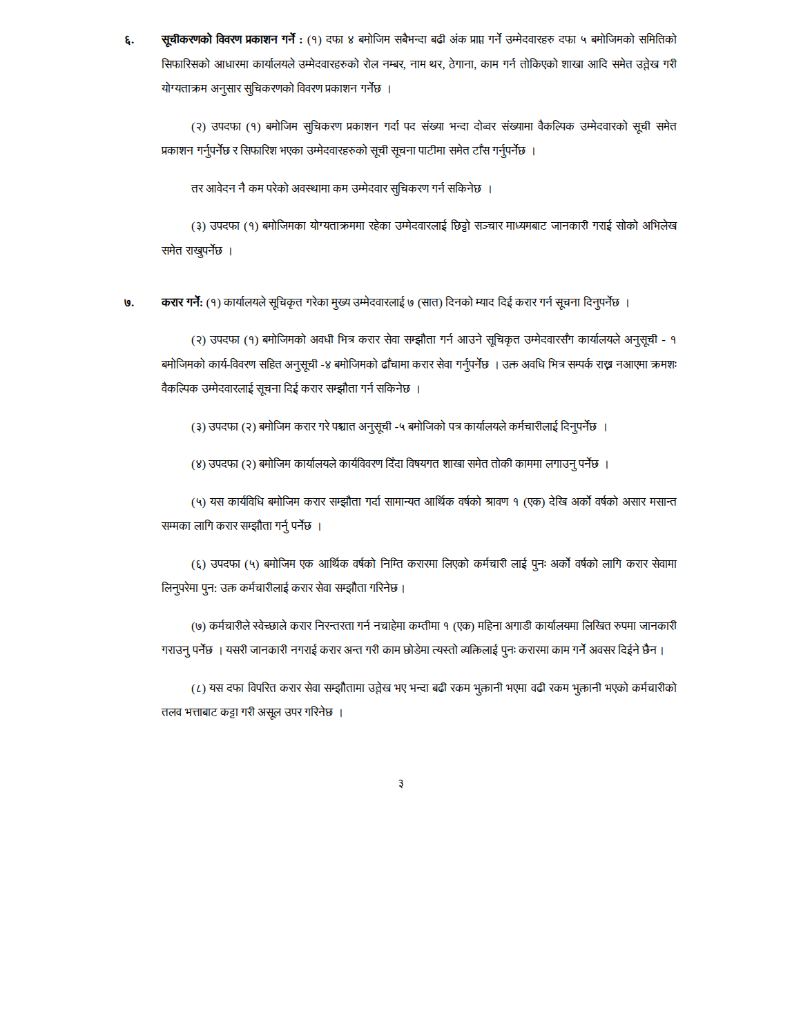६.
सूचीकरणको विवरण प्रकाशन गर्ने : (१) दफा ४ बमोजिम सबैभन्दा बढी अंक प्राप्त गर्ने उम्मेदवारहरु दफा ५ बमोजिमको समितिको सिफारिसको आधारमा कार्यालयले उम्मेदवारहरुको रोल नम्बर, नाम थर, ठेगाना, काम गर्न तोकिएको शाखा आदि समेत उल्लेख गरी योग्यताक्रम अनुसार सुचिकरणको विवरण प्रकाशन गर्नेछ ।
(२) उपदफा (१) बमोजिम सुचिकरण प्रकाशन गर्दा पद संख्या भन्दा दोव्वर संख्यामा वैकल्पिक उम्मेदवारको सूची समेत प्रकाशन गर्नुपर्नेछ र सिफारिश भएका उम्मेदवारहरुको सूची सूचना पाटीमा समेत टाँस गर्नुपर्नेछ ।
तर आवेदन नै कम परेको अवस्थामा कम उम्मेदवार सुचिकरण गर्न सकिनेछ ।
(३) उपदफा (१) बमोजिमका योग्यताक्रममा रहेका उम्मेदवारलाई छिट्टो सञ्चार माध्यमबाट जानकारी गराई सोको अभिलेख समेत राखुपर्नेछ ।
७.
करार गर्ने: (१) कार्यालयले सूचिकृत गरेका मुख्य उम्मेदवारलाई ७ (सात) दिनको म्याद दिई करार गर्न सूचना दिनुपर्नेछ ।
(२) उपदफा (१) बमोजिमको अवधी भित्र करार सेवा सम्झौता गर्न आउने सूचिकृत उम्मेदवारसँग कार्यालयले अनुसूची - १ बमोजिमको कार्य-विवरण सहित अनुसूची -४ बमोजिमको ढाँचामा करार सेवा गर्नुपर्नेछ । उक्त अवधि भित्र सम्पर्क राख्न नआएमा क्रमशः वैकल्पिक उम्मेदवारलाई सूचना दिई करार सम्झौता गर्न सकिनेछ ।
(३) उपदफा (२) बमोजिम करार गरे पश्चात अनुसूची -५ बमोजिको पत्र कार्यालयले कर्मचारीलाई दिनुपर्नेछ ।
(४) उपदफा (२) बमोजिम कार्यालयले कार्यविवरण दिँदा विषयगत शाखा समेत तोकी काममा लगाउनु पर्नेछ ।
(५) यस कार्यविधि बमोजिम करार सम्झौता गर्दा सामान्यत आर्थिक वर्षको श्रावण १ (एक) देखि अर्को वर्षको असार मसान्त सम्मका लागि करार सम्झौता गर्नु पर्नेछ ।
(६) उपदफा (५) बमोजिम एक आर्थिक वर्षको निम्ति करारमा लिएको कर्मचारी लाई पुनः अर्को वर्षको लागि करार सेवामा लिनुपरेमा पुन: उक्त कर्मचारीलाई करार सेवा सम्झौता गरिनेछ।
(७) कर्मचारीले स्वेच्छाले करार निरन्तरता गर्न नचाहेमा कम्तीमा १ (एक) महिना अगाडी कार्यालयमा लिखित रुपमा जानकारी गराउनु पर्नेछ । यसरी जानकारी नगराई करार अन्त गरी काम छोडेमा त्यस्तो व्यक्तिलाई पुनः करारमा काम गर्ने अवसर दिईने छैन।
(८) यस दफा विपरित करार सेवा सम्झौतामा उल्लेख भए भन्दा बढी रकम भुक्तानी भएमा वढी रकम भुक्तानी भएको कर्मचारीको तलव भत्ताबाट कट्टा गरी असूल उपर गरिनेछ ।
३